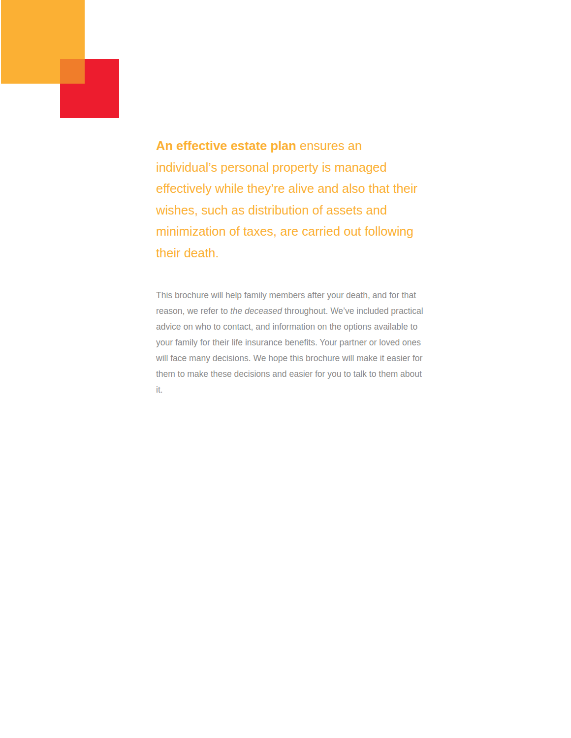An effective estate plan ensures an individual’s personal property is managed effectively while they’re alive and also that their wishes, such as distribution of assets and minimization of taxes, are carried out following their death.
This brochure will help family members after your death, and for that reason, we refer to the deceased throughout. We’ve included practical advice on who to contact, and information on the options available to your family for their life insurance benefits. Your partner or loved ones will face many decisions. We hope this brochure will make it easier for them to make these decisions and easier for you to talk to them about it.